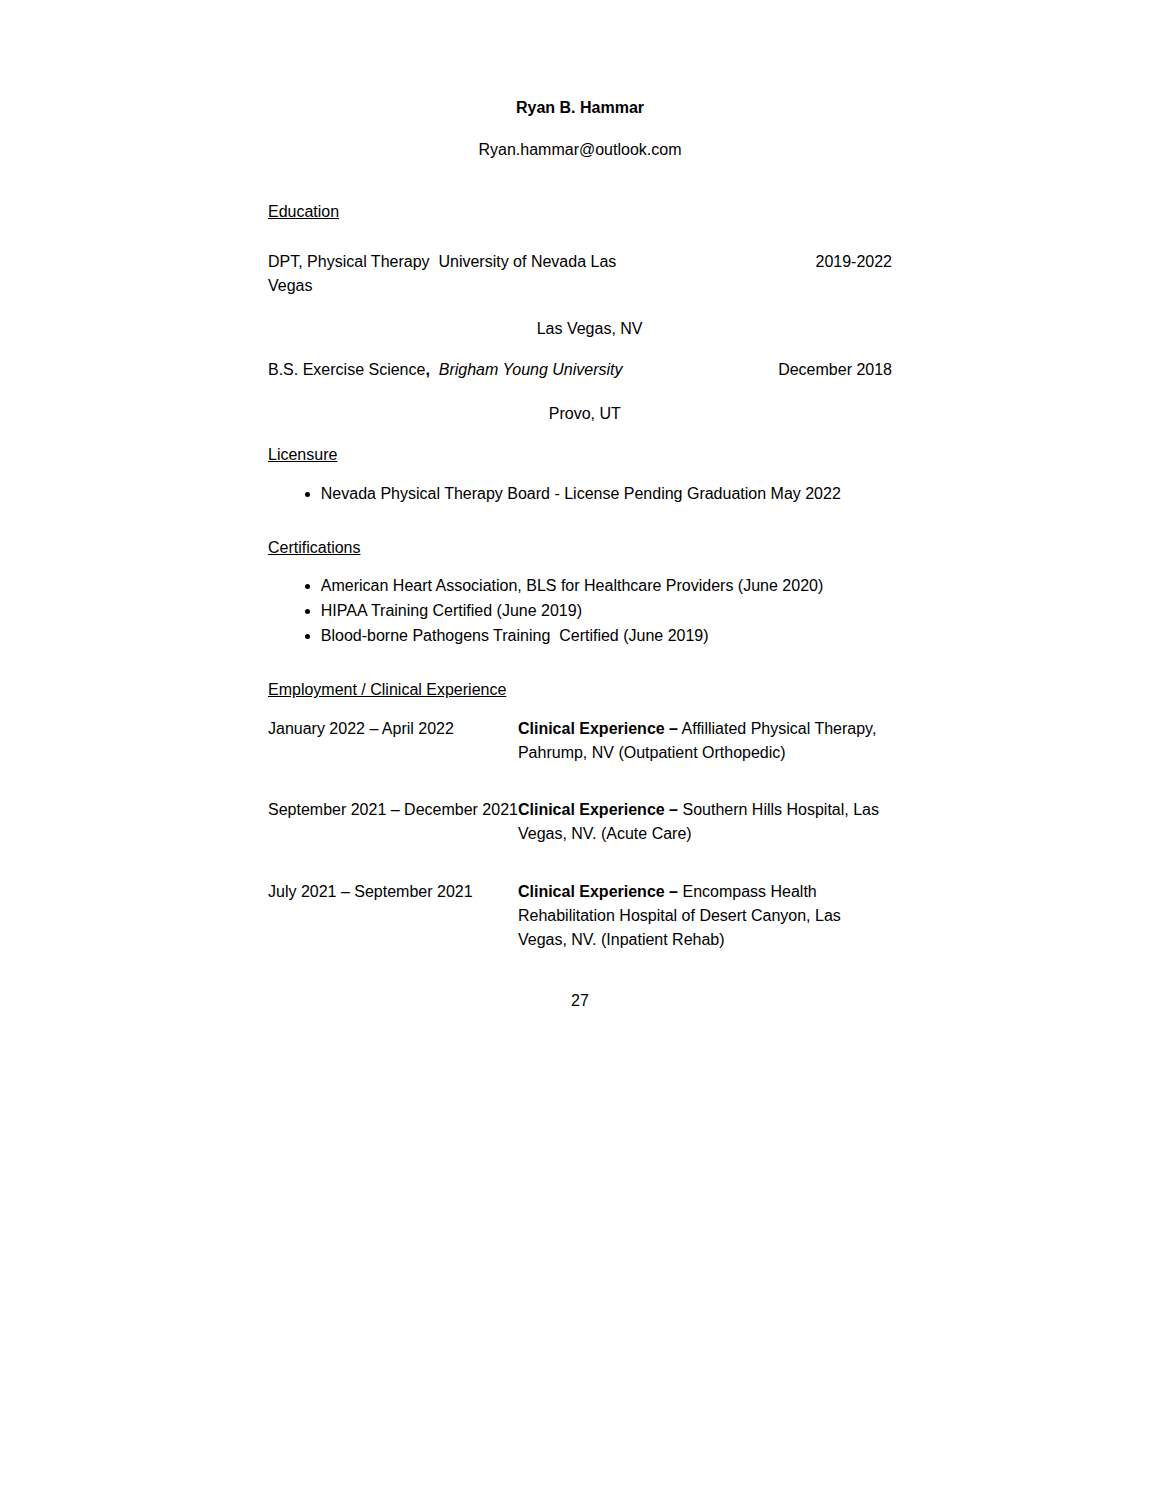Ryan B. Hammar
Ryan.hammar@outlook.com
Education
| DPT, Physical Therapy University of Nevada Las Vegas | 2019-2022 |
Las Vegas, NV
| B.S. Exercise Science , Brigham Young University | December 2018 |
Provo, UT
Licensure
Nevada Physical Therapy Board - License Pending Graduation May 2022
Certifications
American Heart Association, BLS for Healthcare Providers (June 2020)
HIPAA Training Certified (June 2019)
Blood-borne Pathogens Training Certified (June 2019)
Employment / Clinical Experience
| January 2022 – April 2022 | Clinical Experience – Affilliated Physical Therapy, Pahrump, NV (Outpatient Orthopedic) |
| September 2021 – December 2021 | Clinical Experience – Southern Hills Hospital, Las Vegas, NV. (Acute Care) |
| July 2021 – September 2021 | Clinical Experience – Encompass Health Rehabilitation Hospital of Desert Canyon, Las Vegas, NV. (Inpatient Rehab) |
27